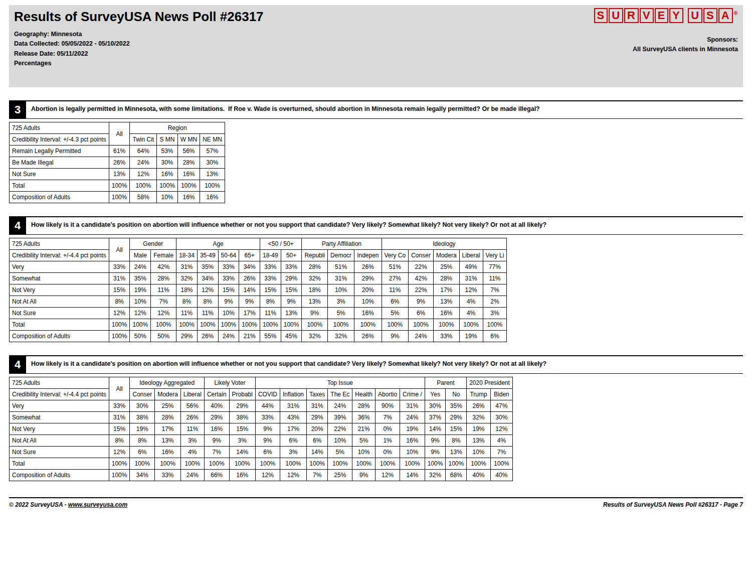Results of SurveyUSA News Poll #26317
Geography: Minnesota
Data Collected: 05/05/2022 - 05/10/2022
Release Date: 05/11/2022
Percentages
Sponsors:
All SurveyUSA clients in Minnesota
SURVEY USA®
3
Abortion is legally permitted in Minnesota, with some limitations. If Roe v. Wade is overturned, should abortion in Minnesota remain legally permitted? Or be made illegal?
| 725 Adults | All | Region |
| Credibility Interval: +/-4.3 pct points | Twin Cit | S MN | W MN | NE MN |
| Remain Legally Permitted | 61% | 64% | 53% | 56% | 57% |
| Be Made Illegal | 26% | 24% | 30% | 28% | 30% |
| Not Sure | 13% | 12% | 16% | 16% | 13% |
| Total | 100% | 100% | 100% | 100% | 100% |
| Composition of Adults | 100% | 58% | 10% | 16% | 16% |
4
How likely is it a candidate's position on abortion will influence whether or not you support that candidate? Very likely? Somewhat likely? Not very likely? Or not at all likely?
| 725 Adults | All | Gender | Age | <50 / 50+ | Party Affiliation | Ideology | |
| Credibility Interval: +/-4.4 pct points | Male | Female | 18-34 | 35-49 | 50-64 | 65+ | 18-49 | 50+ | Republi | Democr | Indepen | Very Co | Conser | Modera | Liberal | Very Li | |
| Very | 33% | 24% | 42% | 31% | 35% | 33% | 34% | 33% | 33% | 28% | 51% | 26% | 51% | 22% | 25% | 49% | 77% | |
| Somewhat | 31% | 35% | 28% | 32% | 34% | 33% | 26% | 33% | 29% | 32% | 31% | 29% | 27% | 42% | 28% | 31% | 11% | |
| Not Very | 15% | 19% | 11% | 18% | 12% | 15% | 14% | 15% | 15% | 18% | 10% | 20% | 11% | 22% | 17% | 12% | 7% | |
| Not At All | 8% | 10% | 7% | 8% | 8% | 9% | 9% | 8% | 9% | 13% | 3% | 10% | 6% | 9% | 13% | 4% | 2% | |
| Not Sure | 12% | 12% | 12% | 11% | 11% | 10% | 17% | 11% | 13% | 9% | 5% | 16% | 5% | 6% | 16% | 4% | 3% | |
| Total | 100% | 100% | 100% | 100% | 100% | 100% | 100% | 100% | 100% | 100% | 100% | 100% | 100% | 100% | 100% | 100% | 100% | |
| Composition of Adults | 100% | 50% | 50% | 29% | 26% | 24% | 21% | 55% | 45% | 32% | 32% | 26% | 9% | 24% | 33% | 19% | 6% | |
4
How likely is it a candidate's position on abortion will influence whether or not you support that candidate? Very likely? Somewhat likely? Not very likely? Or not at all likely?
| 725 Adults | All | Ideology Aggregated | Likely Voter | Top Issue | Parent | 2020 President | |
| Credibility Interval: +/-4.4 pct points | Conser | Modera | Liberal | Certain | Probabl | COVID | Inflation | Taxes | The Ec | Health | Abortio | Crime / | Yes | No | Trump | Biden | |
| Very | 33% | 30% | 25% | 56% | 40% | 29% | 44% | 31% | 31% | 24% | 28% | 90% | 31% | 30% | 35% | 26% | 47% | |
| Somewhat | 31% | 38% | 28% | 26% | 29% | 38% | 33% | 43% | 29% | 39% | 36% | 7% | 24% | 37% | 29% | 32% | 30% | |
| Not Very | 15% | 19% | 17% | 11% | 16% | 15% | 9% | 17% | 20% | 22% | 21% | 0% | 19% | 14% | 15% | 19% | 12% | |
| Not At All | 8% | 8% | 13% | 3% | 9% | 3% | 9% | 6% | 6% | 10% | 5% | 1% | 16% | 9% | 8% | 13% | 4% | |
| Not Sure | 12% | 6% | 16% | 4% | 7% | 14% | 6% | 3% | 14% | 5% | 10% | 0% | 10% | 9% | 13% | 10% | 7% | |
| Total | 100% | 100% | 100% | 100% | 100% | 100% | 100% | 100% | 100% | 100% | 100% | 100% | 100% | 100% | 100% | 100% | 100% | |
| Composition of Adults | 100% | 34% | 33% | 24% | 66% | 16% | 12% | 12% | 7% | 25% | 9% | 12% | 14% | 32% | 68% | 40% | 40% | |
© 2022 SurveyUSA - www.surveyusa.com
Results of SurveyUSA News Poll #26317 - Page 7